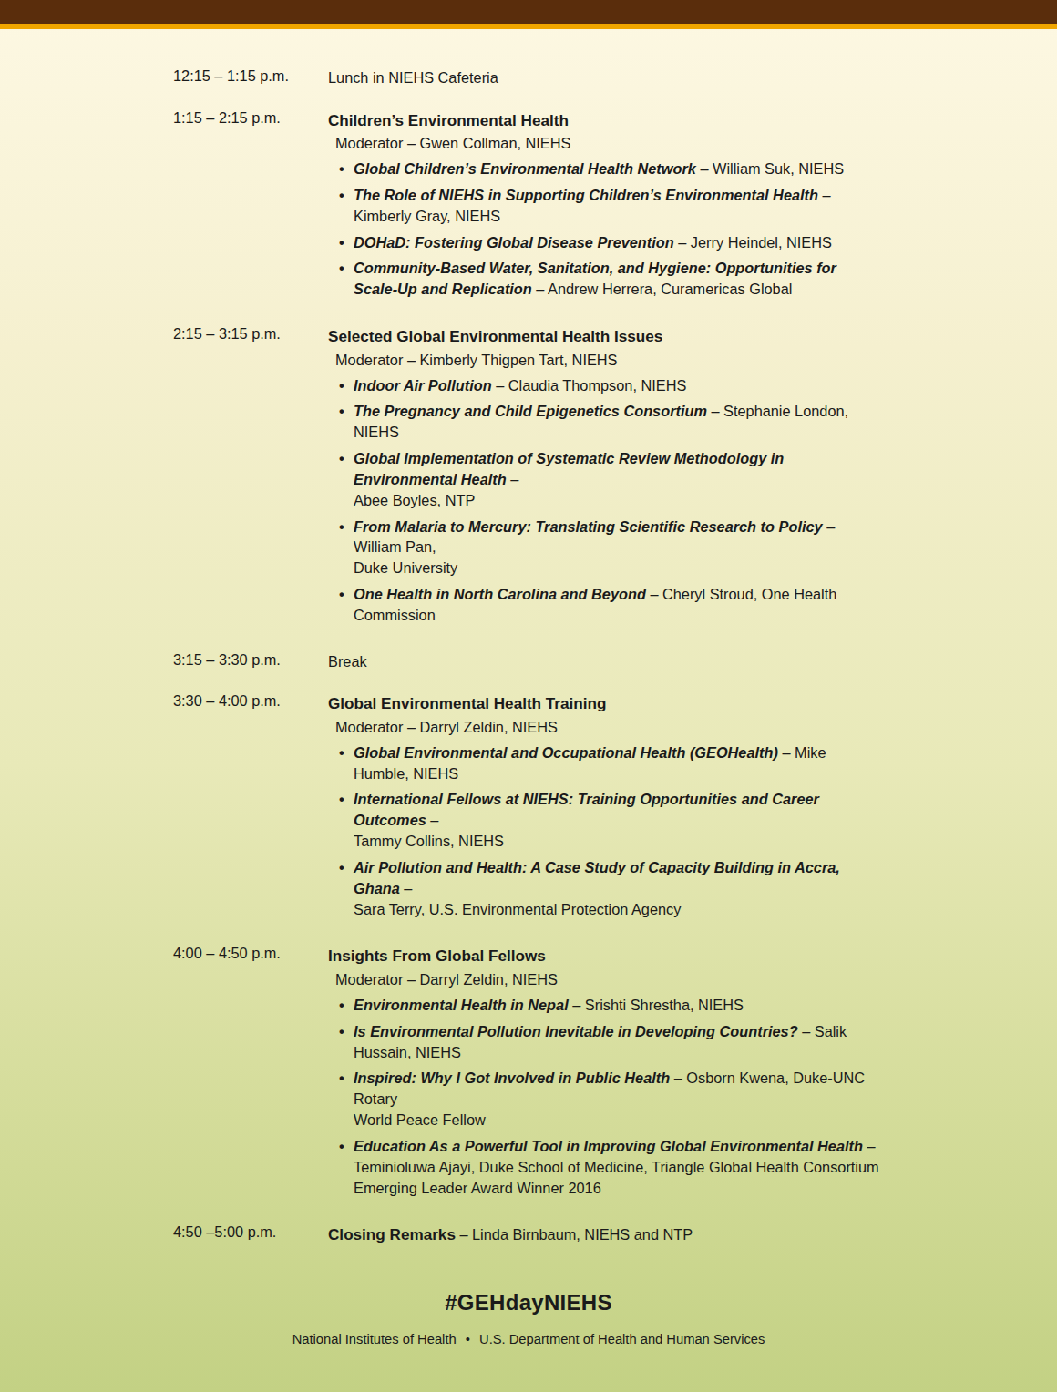| 12:15 – 1:15 p.m. | Lunch in NIEHS Cafeteria |
| 1:15 – 2:15 p.m. | Children’s Environmental Health Moderator – Gwen Collman, NIEHS Global Children’s Environmental Health Network – William Suk, NIEHS The Role of NIEHS in Supporting Children’s Environmental Health – Kimberly Gray, NIEHS DOHaD: Fostering Global Disease Prevention – Jerry Heindel, NIEHS Community-Based Water, Sanitation, and Hygiene: Opportunities for Scale-Up and Replication – Andrew Herrera, Curamericas Global |
| 2:15 – 3:15 p.m. | Selected Global Environmental Health Issues Moderator – Kimberly Thigpen Tart, NIEHS Indoor Air Pollution – Claudia Thompson, NIEHS The Pregnancy and Child Epigenetics Consortium – Stephanie London, NIEHS Global Implementation of Systematic Review Methodology in Environmental Health – Abee Boyles, NTP From Malaria to Mercury: Translating Scientific Research to Policy – William Pan, Duke University One Health in North Carolina and Beyond – Cheryl Stroud, One Health Commission |
| 3:15 – 3:30 p.m. | Break |
| 3:30 – 4:00 p.m. | Global Environmental Health Training Moderator – Darryl Zeldin, NIEHS Global Environmental and Occupational Health (GEOHealth) – Mike Humble, NIEHS International Fellows at NIEHS: Training Opportunities and Career Outcomes – Tammy Collins, NIEHS Air Pollution and Health: A Case Study of Capacity Building in Accra, Ghana – Sara Terry, U.S. Environmental Protection Agency |
| 4:00 – 4:50 p.m. | Insights From Global Fellows Moderator – Darryl Zeldin, NIEHS Environmental Health in Nepal – Srishti Shrestha, NIEHS Is Environmental Pollution Inevitable in Developing Countries? – Salik Hussain, NIEHS Inspired: Why I Got Involved in Public Health – Osborn Kwena, Duke-UNC Rotary World Peace Fellow Education As a Powerful Tool in Improving Global Environmental Health – Teminioluwa Ajayi, Duke School of Medicine, Triangle Global Health Consortium Emerging Leader Award Winner 2016 |
| 4:50 –5:00 p.m. | Closing Remarks – Linda Birnbaum, NIEHS and NTP |
#GEHdayNIEHS
National Institutes of Health • U.S. Department of Health and Human Services